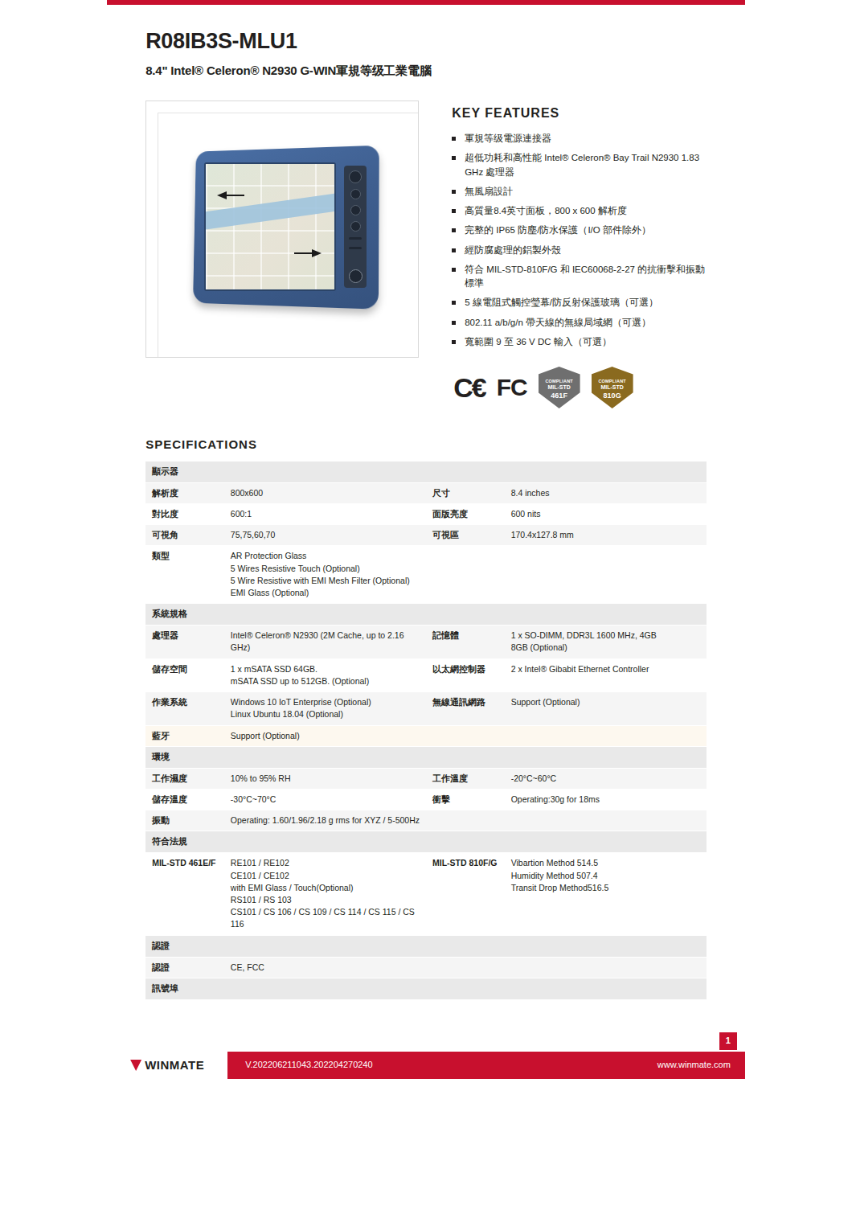R08IB3S-MLU1
8.4" Intel® Celeron® N2930 G-WIN軍規等级工業電腦
KEY FEATURES
軍規等级電源連接器
超低功耗和高性能 Intel® Celeron® Bay Trail N2930 1.83 GHz 處理器
無風扇設計
高質量8.4英寸面板，800 x 600 解析度
完整的 IP65 防塵/防水保護（I/O 部件除外）
經防腐處理的鋁製外殼
符合 MIL-STD-810F/G 和 IEC60068-2-27 的抗衝擊和振動標準
5 線電阻式觸控瑩幕/防反射保護玻璃（可選）
802.11 a/b/g/n 帶天線的無線局域網（可選）
寬範圍 9 至 36 V DC 輸入（可選）
C€
FC
COMPLIANT MIL-STD 461F
COMPLIANT MIL-STD 810G
SPECIFICATIONS
| 顯示器 |
| 解析度 | 800x600 | 尺寸 | 8.4 inches |
| 對比度 | 600:1 | 面版亮度 | 600 nits |
| 可視角 | 75,75,60,70 | 可視區 | 170.4x127.8 mm |
| 類型 | AR Protection Glass 5 Wires Resistive Touch (Optional) 5 Wire Resistive with EMI Mesh Filter (Optional) EMI Glass (Optional) |
| 系統規格 |
| 處理器 | Intel® Celeron® N2930 (2M Cache, up to 2.16 GHz) | 記憶體 | 1 x SO-DIMM, DDR3L 1600 MHz, 4GB 8GB (Optional) |
| 儲存空間 | 1 x mSATA SSD 64GB. mSATA SSD up to 512GB. (Optional) | 以太網控制器 | 2 x Intel® Gibabit Ethernet Controller |
| 作業系統 | Windows 10 IoT Enterprise (Optional) Linux Ubuntu 18.04 (Optional) | 無線通訊網路 | Support (Optional) |
| 藍牙 | Support (Optional) |
| 環境 |
| 工作濕度 | 10% to 95% RH | 工作溫度 | -20°C~60°C |
| 儲存溫度 | -30°C~70°C | 衝擊 | Operating:30g for 18ms |
| 振動 | Operating: 1.60/1.96/2.18 g rms for XYZ / 5-500Hz |
| 符合法規 |
| MIL-STD 461E/F | RE101 / RE102 CE101 / CE102 with EMI Glass / Touch(Optional) RS101 / RS 103 CS101 / CS 106 / CS 109 / CS 114 / CS 115 / CS 116 | MIL-STD 810F/G | Vibartion Method 514.5 Humidity Method 507.4 Transit Drop Method516.5 |
| 認證 |
| 認證 | CE, FCC |
| 訊號埠 |
1
WINMATE
V.202206211043.202204270240
www.winmate.com